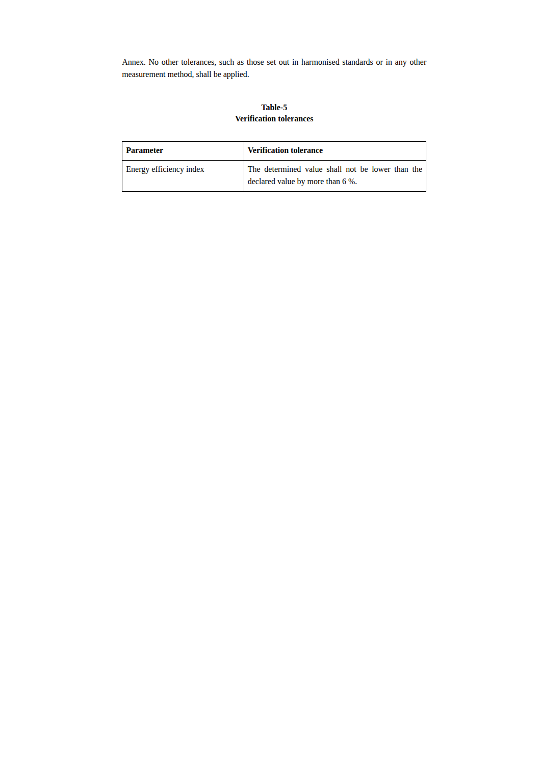Annex. No other tolerances, such as those set out in harmonised standards or in any other measurement method, shall be applied.
Table-5 Verification tolerances
| Parameter | Verification tolerance |
| Energy efficiency index | The determined value shall not be lower than the declared value by more than 6 %. |